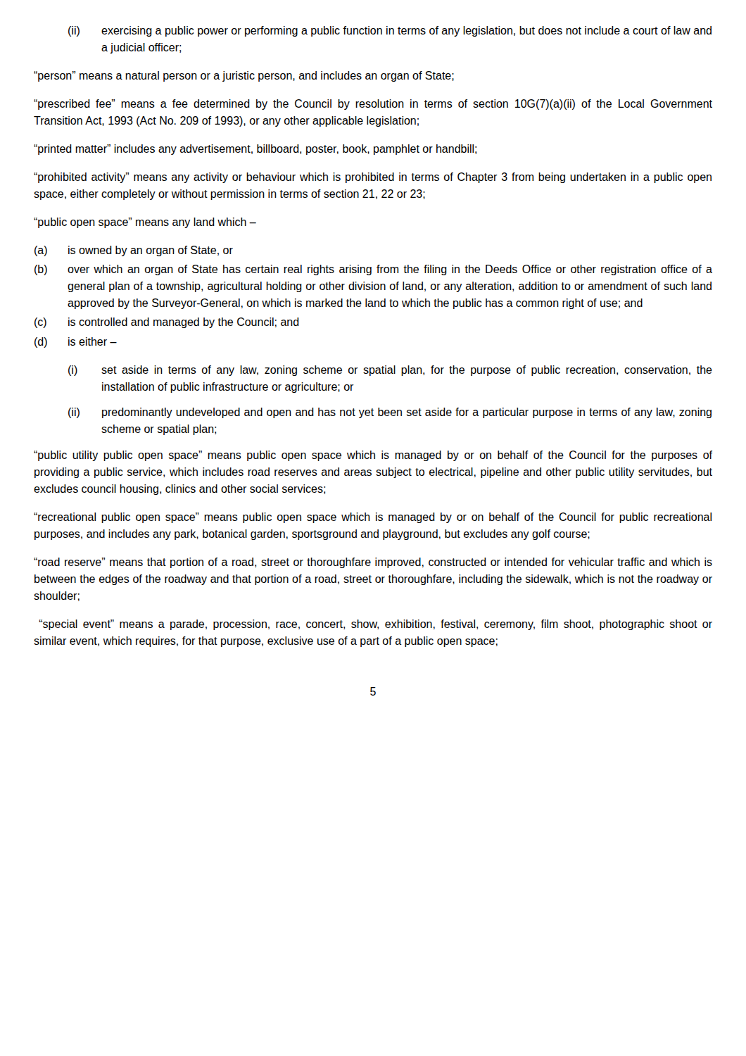(ii) exercising a public power or performing a public function in terms of any legislation, but does not include a court of law and a judicial officer;
“person” means a natural person or a juristic person, and includes an organ of State;
“prescribed fee” means a fee determined by the Council by resolution in terms of section 10G(7)(a)(ii) of the Local Government Transition Act, 1993 (Act No. 209 of 1993), or any other applicable legislation;
“printed matter” includes any advertisement, billboard, poster, book, pamphlet or handbill;
“prohibited activity” means any activity or behaviour which is prohibited in terms of Chapter 3 from being undertaken in a public open space, either completely or without permission in terms of section 21, 22 or 23;
“public open space” means any land which –
(a) is owned by an organ of State, or
(b) over which an organ of State has certain real rights arising from the filing in the Deeds Office or other registration office of a general plan of a township, agricultural holding or other division of land, or any alteration, addition to or amendment of such land approved by the Surveyor-General, on which is marked the land to which the public has a common right of use; and
(c) is controlled and managed by the Council; and
(d) is either –
(i) set aside in terms of any law, zoning scheme or spatial plan, for the purpose of public recreation, conservation, the installation of public infrastructure or agriculture; or
(ii) predominantly undeveloped and open and has not yet been set aside for a particular purpose in terms of any law, zoning scheme or spatial plan;
“public utility public open space” means public open space which is managed by or on behalf of the Council for the purposes of providing a public service, which includes road reserves and areas subject to electrical, pipeline and other public utility servitudes, but excludes council housing, clinics and other social services;
“recreational public open space” means public open space which is managed by or on behalf of the Council for public recreational purposes, and includes any park, botanical garden, sportsground and playground, but excludes any golf course;
“road reserve” means that portion of a road, street or thoroughfare improved, constructed or intended for vehicular traffic and which is between the edges of the roadway and that portion of a road, street or thoroughfare, including the sidewalk, which is not the roadway or shoulder;
“special event” means a parade, procession, race, concert, show, exhibition, festival, ceremony, film shoot, photographic shoot or similar event, which requires, for that purpose, exclusive use of a part of a public open space;
5